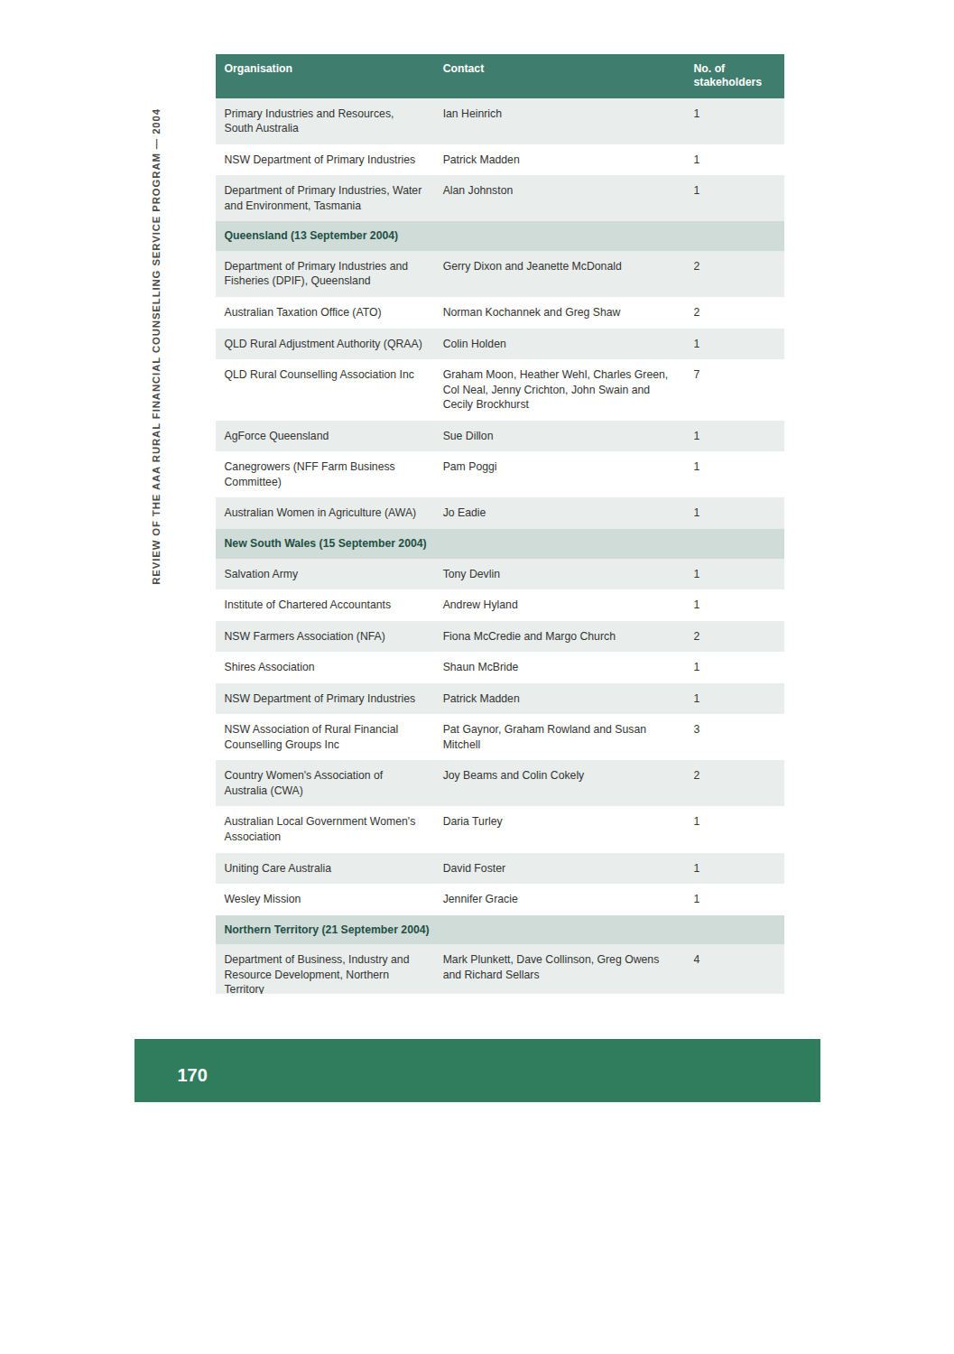REVIEW OF THE AAA RURAL FINANCIAL COUNSELLING SERVICE PROGRAM — 2004
| Organisation | Contact | No. of stakeholders |
| --- | --- | --- |
| Primary Industries and Resources, South Australia | Ian Heinrich | 1 |
| NSW Department of Primary Industries | Patrick Madden | 1 |
| Department of Primary Industries, Water and Environment, Tasmania | Alan Johnston | 1 |
| Queensland (13 September 2004) |
| Department of Primary Industries and Fisheries (DPIF), Queensland | Gerry Dixon and Jeanette McDonald | 2 |
| Australian Taxation Office (ATO) | Norman Kochannek and Greg Shaw | 2 |
| QLD Rural Adjustment Authority (QRAA) | Colin Holden | 1 |
| QLD Rural Counselling Association Inc | Graham Moon, Heather Wehl, Charles Green, Col Neal, Jenny Crichton, John Swain and Cecily Brockhurst | 7 |
| AgForce Queensland | Sue Dillon | 1 |
| Canegrowers (NFF Farm Business Committee) | Pam Poggi | 1 |
| Australian Women in Agriculture (AWA) | Jo Eadie | 1 |
| New South Wales (15 September 2004) |
| Salvation Army | Tony Devlin | 1 |
| Institute of Chartered Accountants | Andrew Hyland | 1 |
| NSW Farmers Association (NFA) | Fiona McCredie and Margo Church | 2 |
| Shires Association | Shaun McBride | 1 |
| NSW Department of Primary Industries | Patrick Madden | 1 |
| NSW Association of Rural Financial Counselling Groups Inc | Pat Gaynor, Graham Rowland and Susan Mitchell | 3 |
| Country Women's Association of Australia (CWA) | Joy Beams and Colin Cokely | 2 |
| Australian Local Government Women's Association | Daria Turley | 1 |
| Uniting Care Australia | David Foster | 1 |
| Wesley Mission | Jennifer Gracie | 1 |
| Northern Territory (21 September 2004) |
| Department of Business, Industry and Resource Development, Northern Territory | Mark Plunkett, Dave Collinson, Greg Owens and Richard Sellars | 4 |
| Department of Community Development, Sport and Cultural Affairs, Northern Territory | Bill Stuchbery and Jon McLaren | 2 |
170